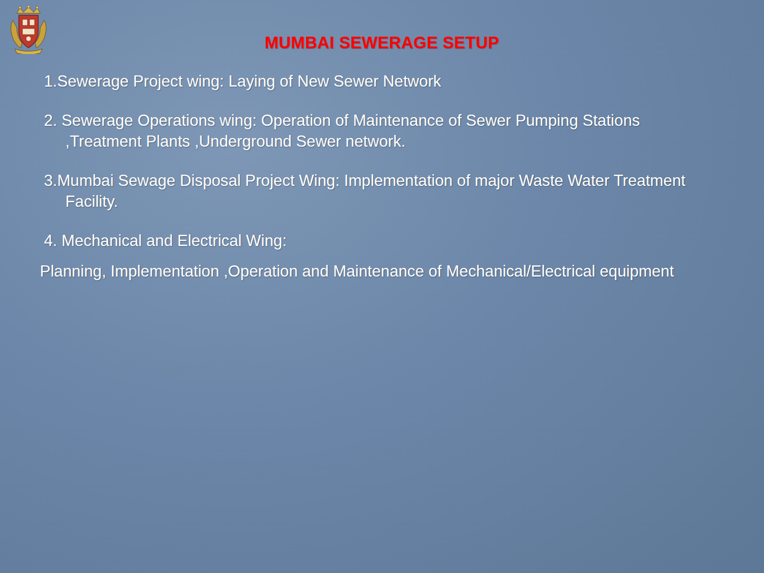Municipal crest
MUMBAI SEWERAGE SETUP
1.Sewerage Project wing: Laying of New Sewer Network
2. Sewerage Operations wing: Operation of Maintenance of Sewer Pumping Stations ,Treatment Plants ,Underground Sewer network.
3.Mumbai Sewage Disposal Project Wing: Implementation of major Waste Water Treatment Facility.
4. Mechanical and Electrical Wing:
Planning, Implementation ,Operation and Maintenance of Mechanical/Electrical equipment